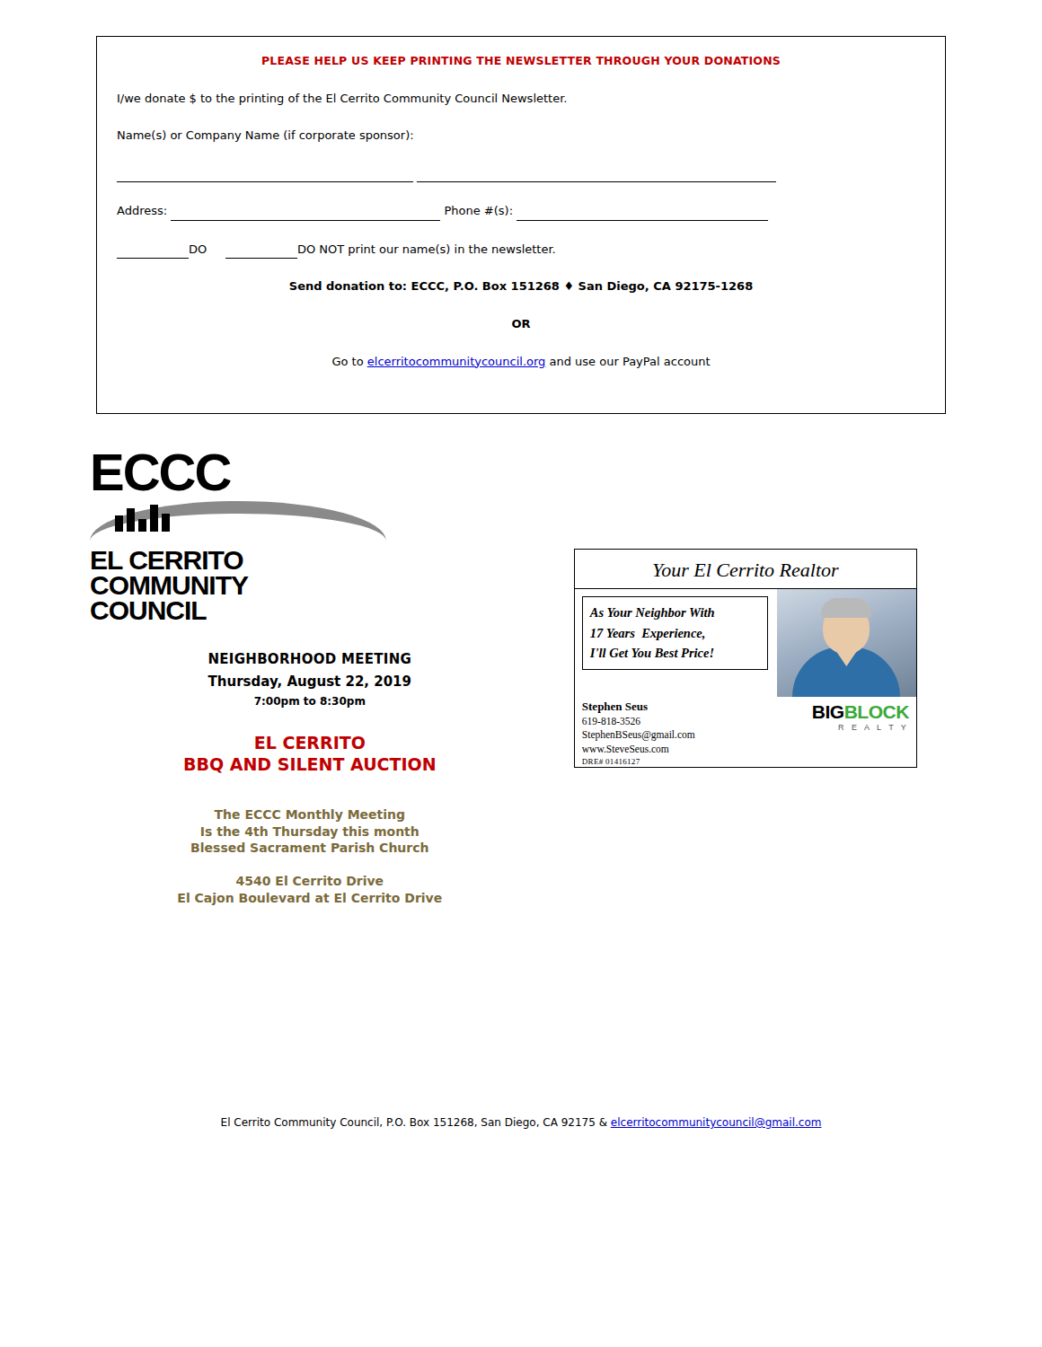PLEASE HELP US KEEP PRINTING THE NEWSLETTER THROUGH YOUR DONATIONS
I/we donate $ to the printing of the El Cerrito Community Council Newsletter.
Name(s) or Company Name (if corporate sponsor):
Address: Phone #(s):
DO DO NOT print our name(s) in the newsletter.
Send donation to: ECCC, P.O. Box 151268 ♦ San Diego, CA 92175-1268
OR
Go to elcerritocommunitycouncil.org and use our PayPal account
ECCC
El Cerrito
Community
Council
NEIGHBORHOOD MEETING
Thursday, August 22, 2019
7:00pm to 8:30pm
EL CERRITO
BBQ AND SILENT AUCTION
The ECCC Monthly Meeting
Is the 4th Thursday this month
Blessed Sacrament Parish Church
4540 El Cerrito Drive
El Cajon Boulevard at El Cerrito Drive
Your El Cerrito Realtor
As Your Neighbor With
17 Years Experience,
I'll Get You Best Price!
Stephen Seus
619-818-3526
StephenBSeus@gmail.com
www.SteveSeus.com
DRE# 01416127
BIG BLOCK
R E A L T Y
El Cerrito Community Council, P.O. Box 151268, San Diego, CA 92175 & elcerritocommunitycouncil@gmail.com